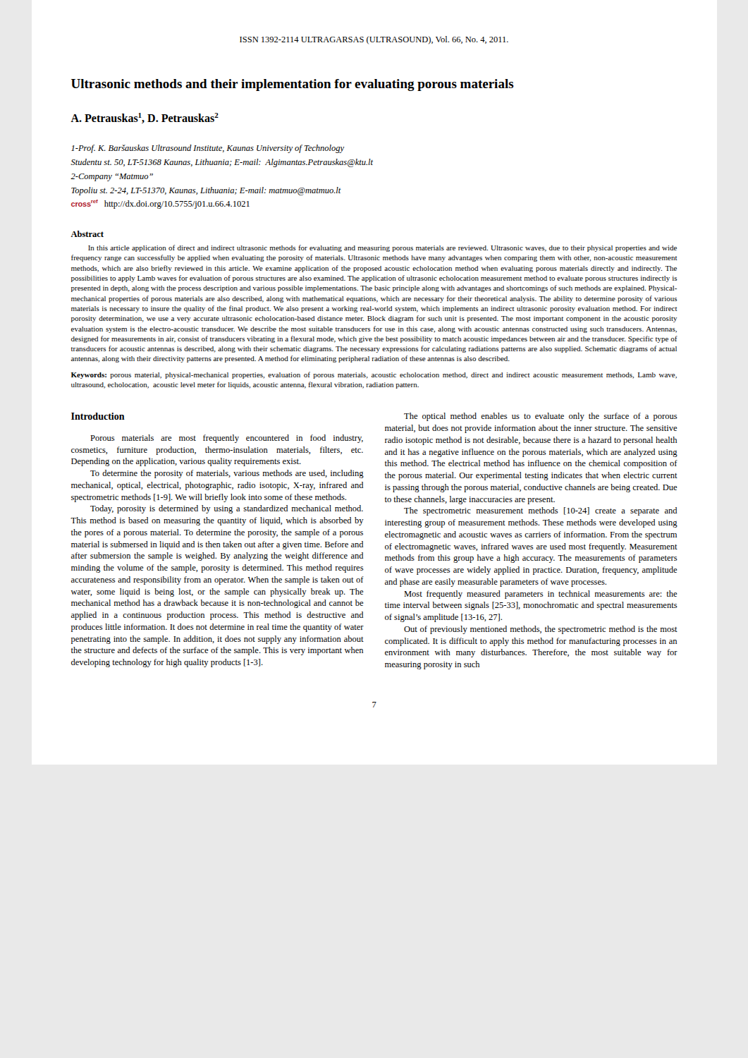ISSN 1392-2114 ULTRAGARSAS (ULTRASOUND), Vol. 66, No. 4, 2011.
Ultrasonic methods and their implementation for evaluating porous materials
A. Petrauskas1, D. Petrauskas2
1-Prof. K. Baršauskas Ultrasound Institute, Kaunas University of Technology
Studentu st. 50, LT-51368 Kaunas, Lithuania; E-mail: Algimantas.Petrauskas@ktu.lt
2-Company “Matmuo”
Topoliu st. 2-24, LT-51370, Kaunas, Lithuania; E-mail: matmuo@matmuo.lt
crossref http://dx.doi.org/10.5755/j01.u.66.4.1021
Abstract
In this article application of direct and indirect ultrasonic methods for evaluating and measuring porous materials are reviewed. Ultrasonic waves, due to their physical properties and wide frequency range can successfully be applied when evaluating the porosity of materials. Ultrasonic methods have many advantages when comparing them with other, non-acoustic measurement methods, which are also briefly reviewed in this article. We examine application of the proposed acoustic echolocation method when evaluating porous materials directly and indirectly. The possibilities to apply Lamb waves for evaluation of porous structures are also examined. The application of ultrasonic echolocation measurement method to evaluate porous structures indirectly is presented in depth, along with the process description and various possible implementations. The basic principle along with advantages and shortcomings of such methods are explained. Physical-mechanical properties of porous materials are also described, along with mathematical equations, which are necessary for their theoretical analysis. The ability to determine porosity of various materials is necessary to insure the quality of the final product. We also present a working real-world system, which implements an indirect ultrasonic porosity evaluation method. For indirect porosity determination, we use a very accurate ultrasonic echolocation-based distance meter. Block diagram for such unit is presented. The most important component in the acoustic porosity evaluation system is the electro-acoustic transducer. We describe the most suitable transducers for use in this case, along with acoustic antennas constructed using such transducers. Antennas, designed for measurements in air, consist of transducers vibrating in a flexural mode, which give the best possibility to match acoustic impedances between air and the transducer. Specific type of transducers for acoustic antennas is described, along with their schematic diagrams. The necessary expressions for calculating radiations patterns are also supplied. Schematic diagrams of actual antennas, along with their directivity patterns are presented. A method for eliminating peripheral radiation of these antennas is also described.
Keywords: porous material, physical-mechanical properties, evaluation of porous materials, acoustic echolocation method, direct and indirect acoustic measurement methods, Lamb wave, ultrasound, echolocation, acoustic level meter for liquids, acoustic antenna, flexural vibration, radiation pattern.
Introduction
Porous materials are most frequently encountered in food industry, cosmetics, furniture production, thermo-insulation materials, filters, etc. Depending on the application, various quality requirements exist.
To determine the porosity of materials, various methods are used, including mechanical, optical, electrical, photographic, radio isotopic, X-ray, infrared and spectrometric methods [1-9]. We will briefly look into some of these methods.
Today, porosity is determined by using a standardized mechanical method. This method is based on measuring the quantity of liquid, which is absorbed by the pores of a porous material. To determine the porosity, the sample of a porous material is submersed in liquid and is then taken out after a given time. Before and after submersion the sample is weighed. By analyzing the weight difference and minding the volume of the sample, porosity is determined. This method requires accurateness and responsibility from an operator. When the sample is taken out of water, some liquid is being lost, or the sample can physically break up. The mechanical method has a drawback because it is non-technological and cannot be applied in a continuous production process. This method is destructive and produces little information. It does not determine in real time the quantity of water penetrating into the sample. In addition, it does not supply any information about the structure and defects of the surface of the sample. This is very important when developing technology for high quality products [1-3].
The optical method enables us to evaluate only the surface of a porous material, but does not provide information about the inner structure. The sensitive radio isotopic method is not desirable, because there is a hazard to personal health and it has a negative influence on the porous materials, which are analyzed using this method. The electrical method has influence on the chemical composition of the porous material. Our experimental testing indicates that when electric current is passing through the porous material, conductive channels are being created. Due to these channels, large inaccuracies are present.
The spectrometric measurement methods [10-24] create a separate and interesting group of measurement methods. These methods were developed using electromagnetic and acoustic waves as carriers of information. From the spectrum of electromagnetic waves, infrared waves are used most frequently. Measurement methods from this group have a high accuracy. The measurements of parameters of wave processes are widely applied in practice. Duration, frequency, amplitude and phase are easily measurable parameters of wave processes.
Most frequently measured parameters in technical measurements are: the time interval between signals [25-33], monochromatic and spectral measurements of signal’s amplitude [13-16, 27].
Out of previously mentioned methods, the spectrometric method is the most complicated. It is difficult to apply this method for manufacturing processes in an environment with many disturbances. Therefore, the most suitable way for measuring porosity in such
7